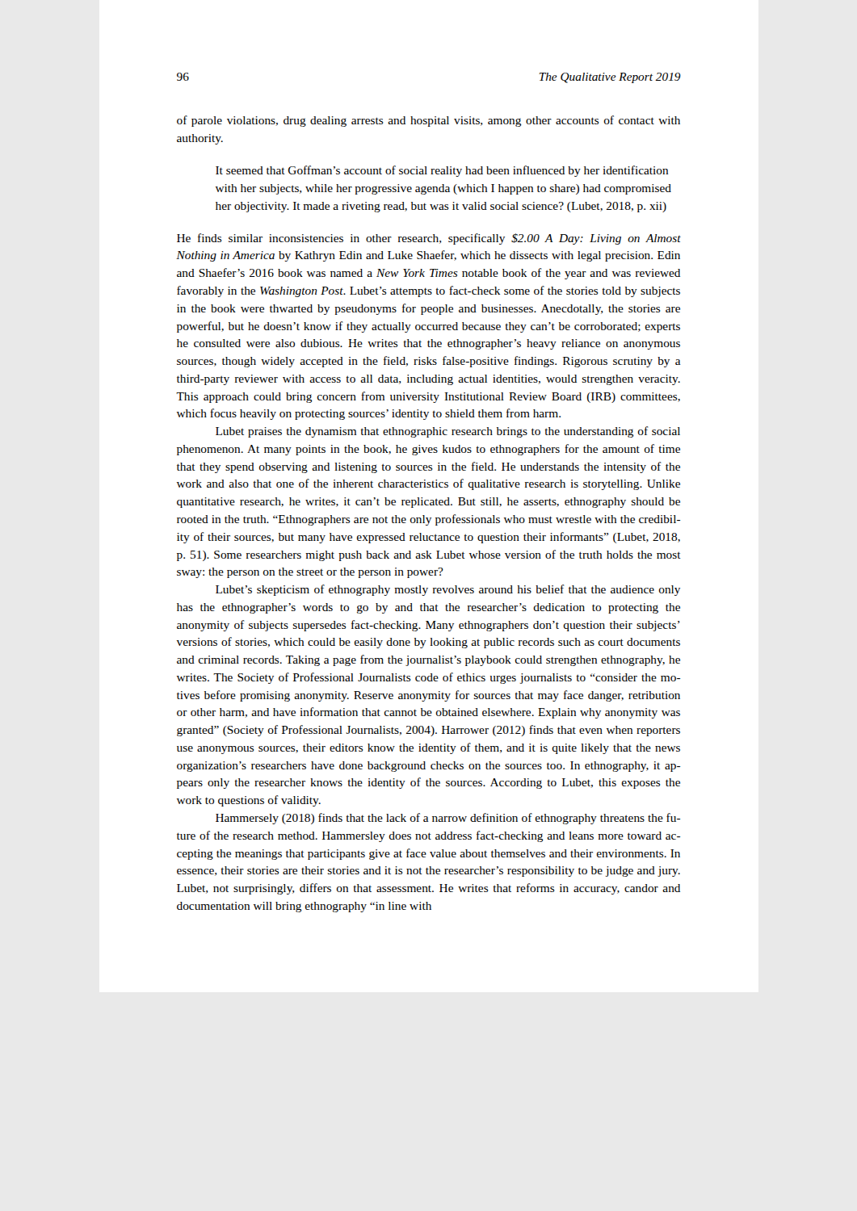96 The Qualitative Report 2019
of parole violations, drug dealing arrests and hospital visits, among other accounts of contact with authority.
It seemed that Goffman’s account of social reality had been influenced by her identification with her subjects, while her progressive agenda (which I happen to share) had compromised her objectivity. It made a riveting read, but was it valid social science? (Lubet, 2018, p. xii)
He finds similar inconsistencies in other research, specifically $2.00 A Day: Living on Almost Nothing in America by Kathryn Edin and Luke Shaefer, which he dissects with legal precision. Edin and Shaefer’s 2016 book was named a New York Times notable book of the year and was reviewed favorably in the Washington Post. Lubet’s attempts to fact-check some of the stories told by subjects in the book were thwarted by pseudonyms for people and businesses. Anecdotally, the stories are powerful, but he doesn’t know if they actually occurred because they can’t be corroborated; experts he consulted were also dubious. He writes that the ethnographer’s heavy reliance on anonymous sources, though widely accepted in the field, risks false-positive findings. Rigorous scrutiny by a third-party reviewer with access to all data, including actual identities, would strengthen veracity. This approach could bring concern from university Institutional Review Board (IRB) committees, which focus heavily on protecting sources’ identity to shield them from harm.
Lubet praises the dynamism that ethnographic research brings to the understanding of social phenomenon. At many points in the book, he gives kudos to ethnographers for the amount of time that they spend observing and listening to sources in the field. He understands the intensity of the work and also that one of the inherent characteristics of qualitative research is storytelling. Unlike quantitative research, he writes, it can’t be replicated. But still, he asserts, ethnography should be rooted in the truth. “Ethnographers are not the only professionals who must wrestle with the credibility of their sources, but many have expressed reluctance to question their informants” (Lubet, 2018, p. 51). Some researchers might push back and ask Lubet whose version of the truth holds the most sway: the person on the street or the person in power?
Lubet’s skepticism of ethnography mostly revolves around his belief that the audience only has the ethnographer’s words to go by and that the researcher’s dedication to protecting the anonymity of subjects supersedes fact-checking. Many ethnographers don’t question their subjects’ versions of stories, which could be easily done by looking at public records such as court documents and criminal records. Taking a page from the journalist’s playbook could strengthen ethnography, he writes. The Society of Professional Journalists code of ethics urges journalists to “consider the motives before promising anonymity. Reserve anonymity for sources that may face danger, retribution or other harm, and have information that cannot be obtained elsewhere. Explain why anonymity was granted” (Society of Professional Journalists, 2004). Harrower (2012) finds that even when reporters use anonymous sources, their editors know the identity of them, and it is quite likely that the news organization’s researchers have done background checks on the sources too. In ethnography, it appears only the researcher knows the identity of the sources. According to Lubet, this exposes the work to questions of validity.
Hammersely (2018) finds that the lack of a narrow definition of ethnography threatens the future of the research method. Hammersley does not address fact-checking and leans more toward accepting the meanings that participants give at face value about themselves and their environments. In essence, their stories are their stories and it is not the researcher’s responsibility to be judge and jury. Lubet, not surprisingly, differs on that assessment. He writes that reforms in accuracy, candor and documentation will bring ethnography “in line with